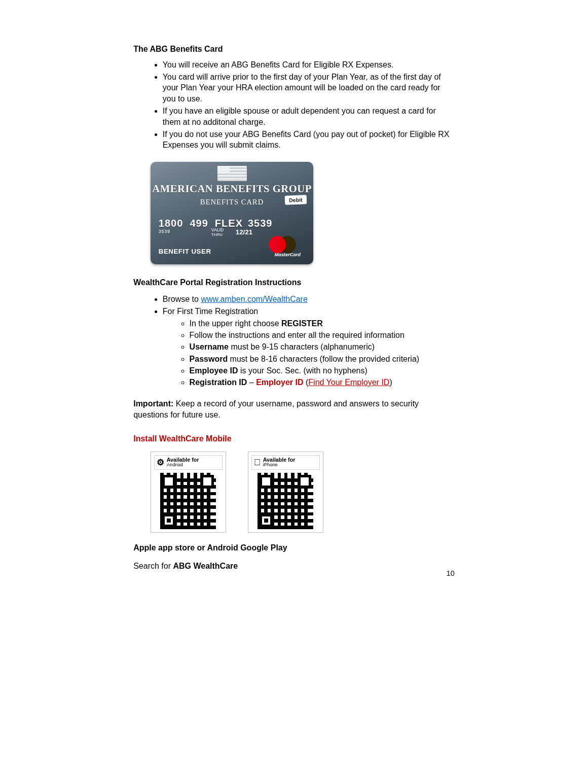The ABG Benefits Card
You will receive an ABG Benefits Card for Eligible RX Expenses.
You card will arrive prior to the first day of your Plan Year, as of the first day of your Plan Year your HRA election amount will be loaded on the card ready for you to use.
If you have an eligible spouse or adult dependent you can request a card for them at no additonal charge.
If you do not use your ABG Benefits Card (you pay out of pocket) for Eligible RX Expenses you will submit claims.
AMERICAN BENEFITS GROUP
BENEFITS CARD
Debit
1800 499 FLEX3539
3539
VALIDTHRU
12/21
BENEFIT USER
MasterCard
WealthCare Portal Registration Instructions
Browse to www.amben.com/WealthCare
For First Time Registration
In the upper right choose REGISTER
Follow the instructions and enter all the required information
Username must be 9-15 characters (alphanumeric)
Password must be 8-16 characters (follow the provided criteria)
Employee ID is your Soc. Sec. (with no hyphens)
Registration ID – Employer ID (Find Your Employer ID)
Important: Keep a record of your username, password and answers to security questions for future use.
Install WealthCare Mobile
⚙ Available forAndroid
 Available foriPhone
Apple app store or Android Google Play
Search for ABG WealthCare
10